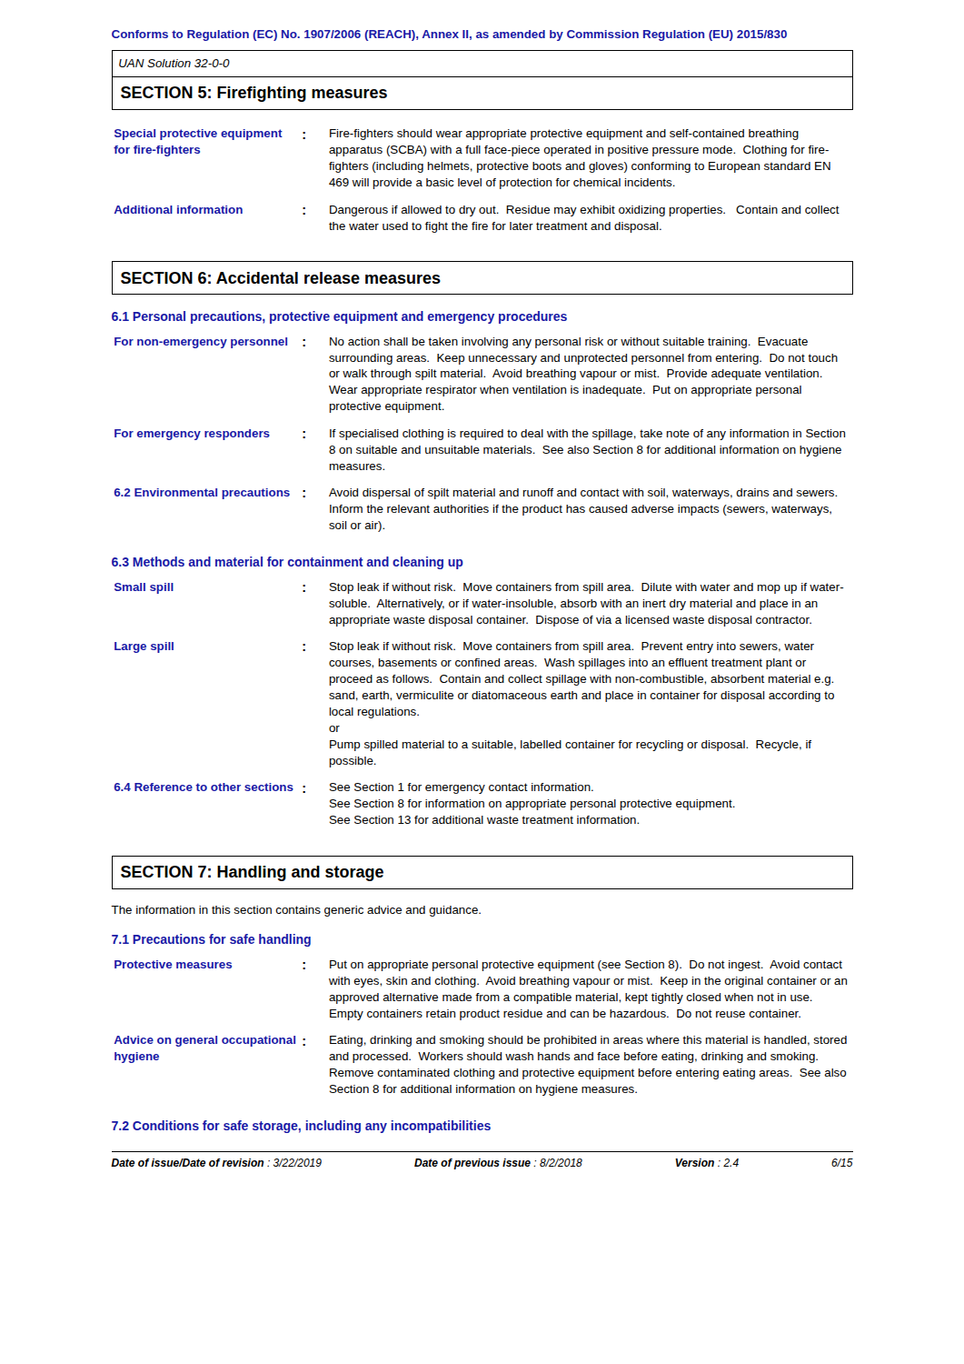Conforms to Regulation (EC) No. 1907/2006 (REACH), Annex II, as amended by Commission Regulation (EU) 2015/830
UAN Solution 32-0-0
SECTION 5: Firefighting measures
| Special protective equipment for fire-fighters | : | Fire-fighters should wear appropriate protective equipment and self-contained breathing apparatus (SCBA) with a full face-piece operated in positive pressure mode. Clothing for fire-fighters (including helmets, protective boots and gloves) conforming to European standard EN 469 will provide a basic level of protection for chemical incidents. |
| Additional information | : | Dangerous if allowed to dry out. Residue may exhibit oxidizing properties. Contain and collect the water used to fight the fire for later treatment and disposal. |
SECTION 6: Accidental release measures
6.1 Personal precautions, protective equipment and emergency procedures
| For non-emergency personnel | : | No action shall be taken involving any personal risk or without suitable training. Evacuate surrounding areas. Keep unnecessary and unprotected personnel from entering. Do not touch or walk through spilt material. Avoid breathing vapour or mist. Provide adequate ventilation. Wear appropriate respirator when ventilation is inadequate. Put on appropriate personal protective equipment. |
| For emergency responders | : | If specialised clothing is required to deal with the spillage, take note of any information in Section 8 on suitable and unsuitable materials. See also Section 8 for additional information on hygiene measures. |
| 6.2 Environmental precautions | : | Avoid dispersal of spilt material and runoff and contact with soil, waterways, drains and sewers. Inform the relevant authorities if the product has caused adverse impacts (sewers, waterways, soil or air). |
6.3 Methods and material for containment and cleaning up
| Small spill | : | Stop leak if without risk. Move containers from spill area. Dilute with water and mop up if water-soluble. Alternatively, or if water-insoluble, absorb with an inert dry material and place in an appropriate waste disposal container. Dispose of via a licensed waste disposal contractor. |
| Large spill | : | Stop leak if without risk. Move containers from spill area. Prevent entry into sewers, water courses, basements or confined areas. Wash spillages into an effluent treatment plant or proceed as follows. Contain and collect spillage with non-combustible, absorbent material e.g. sand, earth, vermiculite or diatomaceous earth and place in container for disposal according to local regulations. or Pump spilled material to a suitable, labelled container for recycling or disposal. Recycle, if possible. |
| 6.4 Reference to other sections | : | See Section 1 for emergency contact information. See Section 8 for information on appropriate personal protective equipment. See Section 13 for additional waste treatment information. |
SECTION 7: Handling and storage
The information in this section contains generic advice and guidance.
7.1 Precautions for safe handling
| Protective measures | : | Put on appropriate personal protective equipment (see Section 8). Do not ingest. Avoid contact with eyes, skin and clothing. Avoid breathing vapour or mist. Keep in the original container or an approved alternative made from a compatible material, kept tightly closed when not in use. Empty containers retain product residue and can be hazardous. Do not reuse container. |
| Advice on general occupational hygiene | : | Eating, drinking and smoking should be prohibited in areas where this material is handled, stored and processed. Workers should wash hands and face before eating, drinking and smoking. Remove contaminated clothing and protective equipment before entering eating areas. See also Section 8 for additional information on hygiene measures. |
7.2 Conditions for safe storage, including any incompatibilities
Date of issue/Date of revision : 3/22/2019 Date of previous issue : 8/2/2018 Version : 2.4 6/15